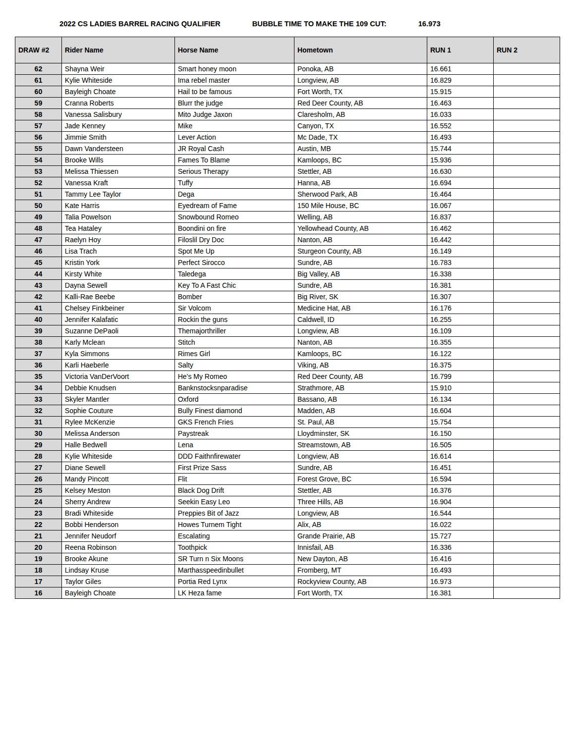2022 CS LADIES BARREL RACING QUALIFIER BUBBLE TIME TO MAKE THE 109 CUT: 16.973
| DRAW #2 | Rider Name | Horse Name | Hometown | RUN 1 | RUN 2 |
| --- | --- | --- | --- | --- | --- |
| 62 | Shayna Weir | Smart honey moon | Ponoka, AB | 16.661 | |
| 61 | Kylie Whiteside | Ima rebel master | Longview, AB | 16.829 | |
| 60 | Bayleigh Choate | Hail to be famous | Fort Worth, TX | 15.915 | |
| 59 | Cranna Roberts | Blurr the judge | Red Deer County, AB | 16.463 | |
| 58 | Vanessa Salisbury | Mito Judge Jaxon | Claresholm, AB | 16.033 | |
| 57 | Jade Kenney | Mike | Canyon, TX | 16.552 | |
| 56 | Jimmie Smith | Lever Action | Mc Dade, TX | 16.493 | |
| 55 | Dawn Vandersteen | JR Royal Cash | Austin, MB | 15.744 | |
| 54 | Brooke Wills | Fames To Blame | Kamloops, BC | 15.936 | |
| 53 | Melissa Thiessen | Serious Therapy | Stettler, AB | 16.630 | |
| 52 | Vanessa Kraft | Tuffy | Hanna, AB | 16.694 | |
| 51 | Tammy Lee Taylor | Dega | Sherwood Park, AB | 16.464 | |
| 50 | Kate Harris | Eyedream of Fame | 150 Mile House, BC | 16.067 | |
| 49 | Talia Powelson | Snowbound Romeo | Welling, AB | 16.837 | |
| 48 | Tea Hataley | Boondini on fire | Yellowhead County, AB | 16.462 | |
| 47 | Raelyn Hoy | Filoslil Dry Doc | Nanton, AB | 16.442 | |
| 46 | Lisa Trach | Spot Me Up | Sturgeon County, AB | 16.149 | |
| 45 | Kristin York | Perfect Sirocco | Sundre, AB | 16.783 | |
| 44 | Kirsty White | Taledega | Big Valley, AB | 16.338 | |
| 43 | Dayna Sewell | Key To A Fast Chic | Sundre, AB | 16.381 | |
| 42 | Kalli-Rae Beebe | Bomber | Big River, SK | 16.307 | |
| 41 | Chelsey Finkbeiner | Sir Volcom | Medicine Hat, AB | 16.176 | |
| 40 | Jennifer Kalafatic | Rockin the guns | Caldwell, ID | 16.255 | |
| 39 | Suzanne DePaoli | Themajorthriller | Longview, AB | 16.109 | |
| 38 | Karly Mclean | Stitch | Nanton, AB | 16.355 | |
| 37 | Kyla Simmons | Rimes Girl | Kamloops, BC | 16.122 | |
| 36 | Karli Haeberle | Salty | Viking, AB | 16.375 | |
| 35 | Victoria VanDerVoort | He’s My Romeo | Red Deer County, AB | 16.799 | |
| 34 | Debbie Knudsen | Banknstocksnparadise | Strathmore, AB | 15.910 | |
| 33 | Skyler Mantler | Oxford | Bassano, AB | 16.134 | |
| 32 | Sophie Couture | Bully Finest diamond | Madden, AB | 16.604 | |
| 31 | Rylee McKenzie | GKS French Fries | St. Paul, AB | 15.754 | |
| 30 | Melissa Anderson | Paystreak | Lloydminster, SK | 16.150 | |
| 29 | Halle Bedwell | Lena | Streamstown, AB | 16.505 | |
| 28 | Kylie Whiteside | DDD Faithnfirewater | Longview, AB | 16.614 | |
| 27 | Diane Sewell | First Prize Sass | Sundre, AB | 16.451 | |
| 26 | Mandy Pincott | Flit | Forest Grove, BC | 16.594 | |
| 25 | Kelsey Meston | Black Dog Drift | Stettler, AB | 16.376 | |
| 24 | Sherry Andrew | Seekin Easy Leo | Three Hills, AB | 16.904 | |
| 23 | Bradi Whiteside | Preppies Bit of Jazz | Longview, AB | 16.544 | |
| 22 | Bobbi Henderson | Howes Turnem Tight | Alix, AB | 16.022 | |
| 21 | Jennifer Neudorf | Escalating | Grande Prairie, AB | 15.727 | |
| 20 | Reena Robinson | Toothpick | Innisfail, AB | 16.336 | |
| 19 | Brooke Akune | SR Turn n Six Moons | New Dayton, AB | 16.416 | |
| 18 | Lindsay Kruse | Marthasspeedinbullet | Fromberg, MT | 16.493 | |
| 17 | Taylor Giles | Portia Red Lynx | Rockyview County, AB | 16.973 | |
| 16 | Bayleigh Choate | LK Heza fame | Fort Worth, TX | 16.381 | |